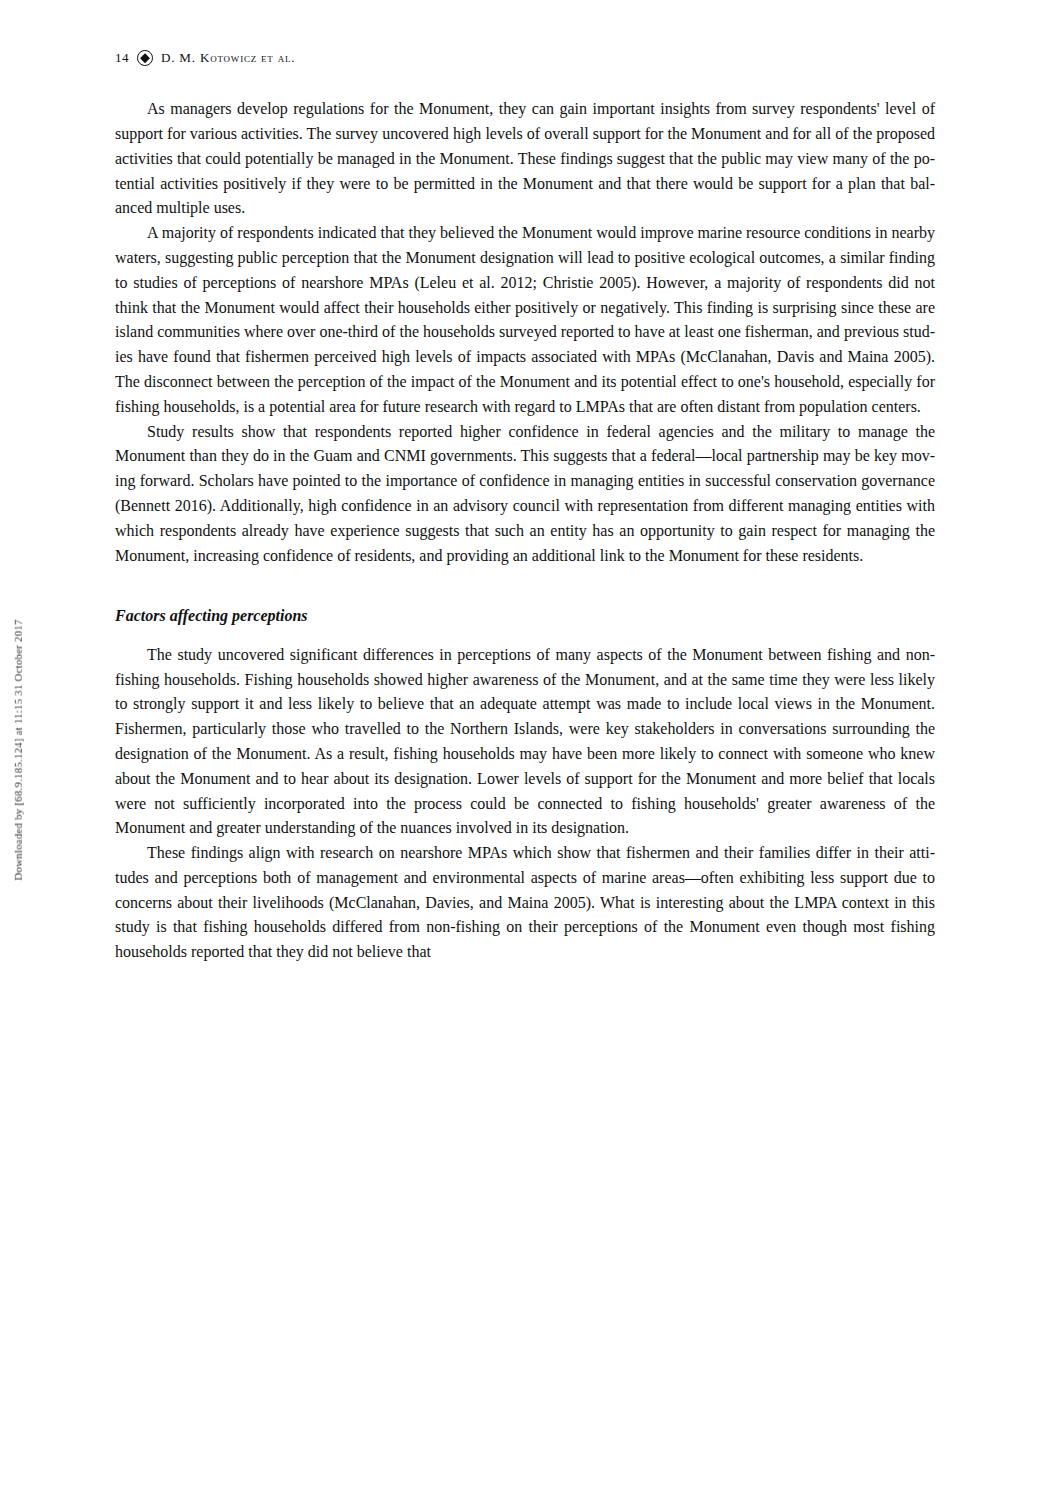Downloaded by [68.9.185.124] at 11:15 31 October 2017
14 D. M. Kotowicz et al.
As managers develop regulations for the Monument, they can gain important insights from survey respondents' level of support for various activities. The survey uncovered high levels of overall support for the Monument and for all of the proposed activities that could potentially be managed in the Monument. These findings suggest that the public may view many of the potential activities positively if they were to be permitted in the Monument and that there would be support for a plan that balanced multiple uses.
A majority of respondents indicated that they believed the Monument would improve marine resource conditions in nearby waters, suggesting public perception that the Monument designation will lead to positive ecological outcomes, a similar finding to studies of perceptions of nearshore MPAs (Leleu et al. 2012; Christie 2005). However, a majority of respondents did not think that the Monument would affect their households either positively or negatively. This finding is surprising since these are island communities where over one-third of the households surveyed reported to have at least one fisherman, and previous studies have found that fishermen perceived high levels of impacts associated with MPAs (McClanahan, Davis and Maina 2005). The disconnect between the perception of the impact of the Monument and its potential effect to one's household, especially for fishing households, is a potential area for future research with regard to LMPAs that are often distant from population centers.
Study results show that respondents reported higher confidence in federal agencies and the military to manage the Monument than they do in the Guam and CNMI governments. This suggests that a federal—local partnership may be key moving forward. Scholars have pointed to the importance of confidence in managing entities in successful conservation governance (Bennett 2016). Additionally, high confidence in an advisory council with representation from different managing entities with which respondents already have experience suggests that such an entity has an opportunity to gain respect for managing the Monument, increasing confidence of residents, and providing an additional link to the Monument for these residents.
Factors affecting perceptions
The study uncovered significant differences in perceptions of many aspects of the Monument between fishing and non-fishing households. Fishing households showed higher awareness of the Monument, and at the same time they were less likely to strongly support it and less likely to believe that an adequate attempt was made to include local views in the Monument. Fishermen, particularly those who travelled to the Northern Islands, were key stakeholders in conversations surrounding the designation of the Monument. As a result, fishing households may have been more likely to connect with someone who knew about the Monument and to hear about its designation. Lower levels of support for the Monument and more belief that locals were not sufficiently incorporated into the process could be connected to fishing households' greater awareness of the Monument and greater understanding of the nuances involved in its designation.
These findings align with research on nearshore MPAs which show that fishermen and their families differ in their attitudes and perceptions both of management and environmental aspects of marine areas—often exhibiting less support due to concerns about their livelihoods (McClanahan, Davies, and Maina 2005). What is interesting about the LMPA context in this study is that fishing households differed from non-fishing on their perceptions of the Monument even though most fishing households reported that they did not believe that